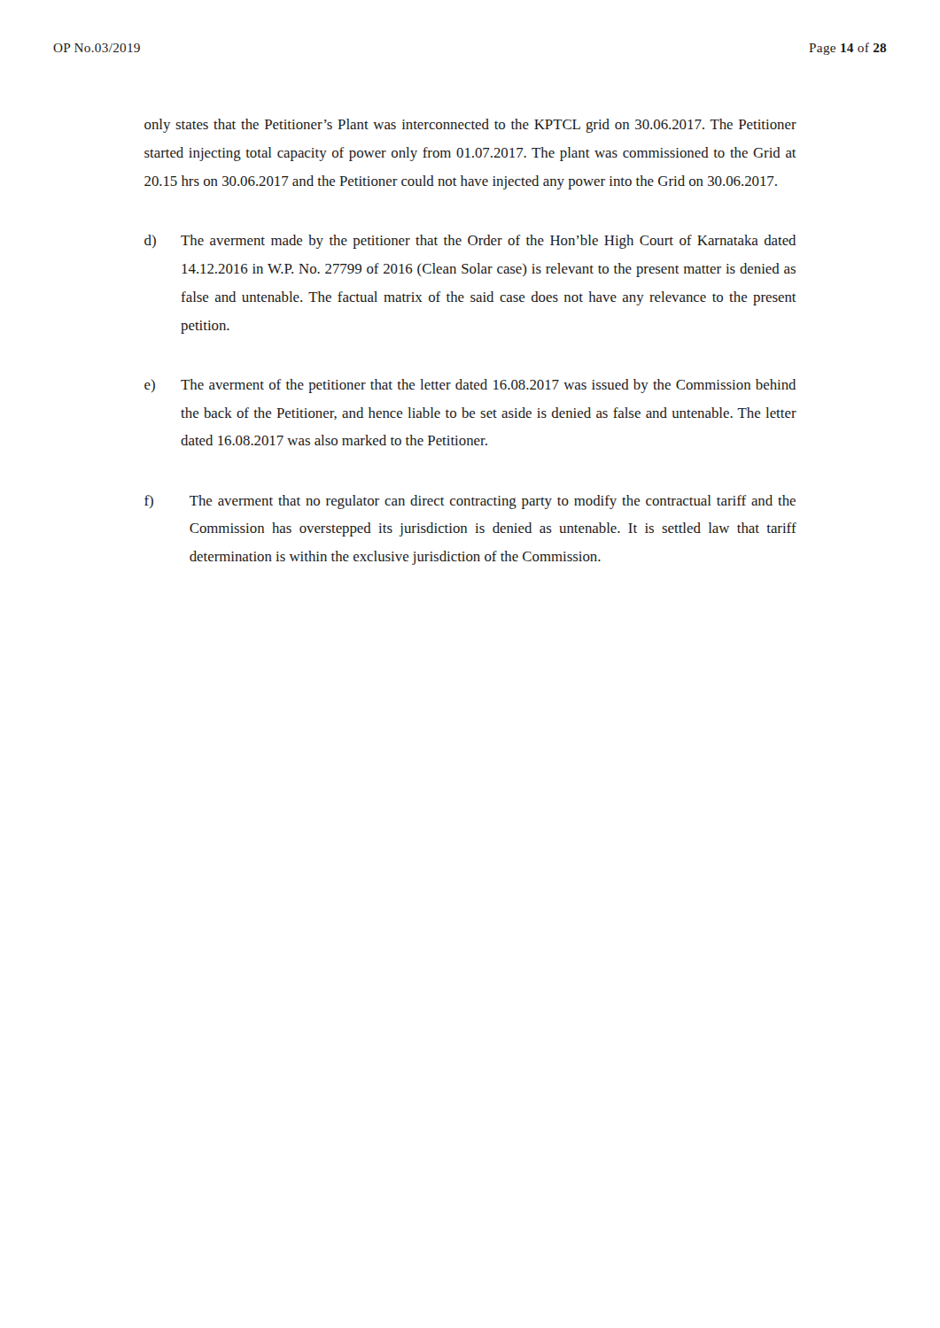OP No.03/2019 Page 14 of 28
only states that the Petitioner’s Plant was interconnected to the KPTCL grid on 30.06.2017. The Petitioner started injecting total capacity of power only from 01.07.2017. The plant was commissioned to the Grid at 20.15 hrs on 30.06.2017 and the Petitioner could not have injected any power into the Grid on 30.06.2017.
The averment made by the petitioner that the Order of the Hon’ble High Court of Karnataka dated 14.12.2016 in W.P. No. 27799 of 2016 (Clean Solar case) is relevant to the present matter is denied as false and untenable. The factual matrix of the said case does not have any relevance to the present petition.
The averment of the petitioner that the letter dated 16.08.2017 was issued by the Commission behind the back of the Petitioner, and hence liable to be set aside is denied as false and untenable. The letter dated 16.08.2017 was also marked to the Petitioner.
The averment that no regulator can direct contracting party to modify the contractual tariff and the Commission has overstepped its jurisdiction is denied as untenable. It is settled law that tariff determination is within the exclusive jurisdiction of the Commission.